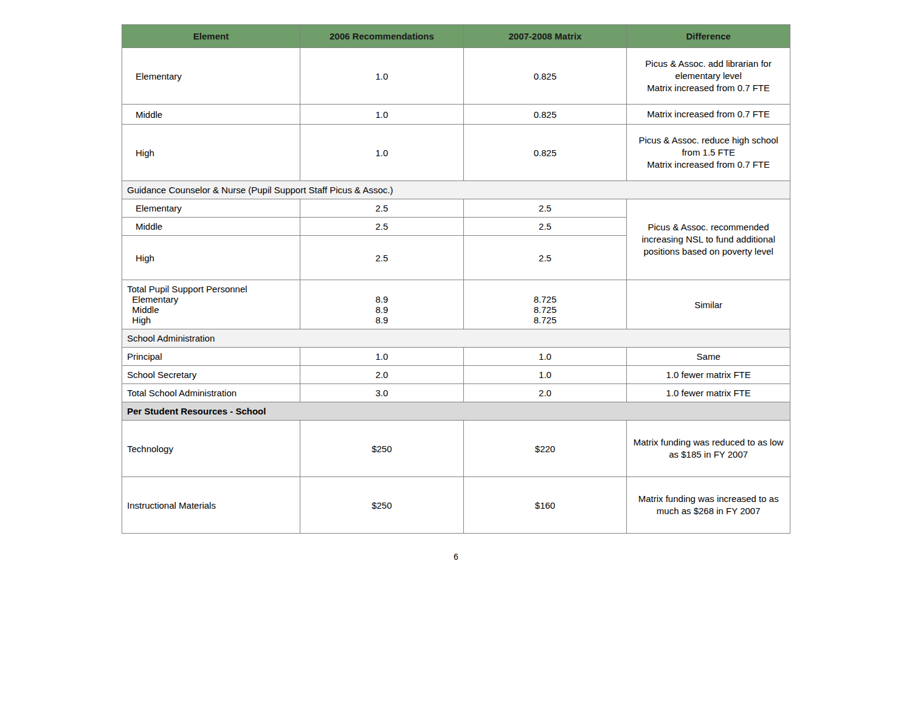| Element | 2006 Recommendations | 2007-2008 Matrix | Difference |
| --- | --- | --- | --- |
| Elementary | 1.0 | 0.825 | Picus & Assoc. add librarian for elementary level Matrix increased from 0.7 FTE |
| Middle | 1.0 | 0.825 | Matrix increased from 0.7 FTE |
| High | 1.0 | 0.825 | Picus & Assoc. reduce high school from 1.5 FTE Matrix increased from 0.7 FTE |
| Guidance Counselor & Nurse (Pupil Support Staff Picus & Assoc.) |
| Elementary | 2.5 | 2.5 | Picus & Assoc. recommended increasing NSL to fund additional positions based on poverty level |
| Middle | 2.5 | 2.5 |
| High | 2.5 | 2.5 |
| Total Pupil Support Personnel Elementary Middle High | 8.9 8.9 8.9 | 8.725 8.725 8.725 | Similar |
| School Administration |
| Principal | 1.0 | 1.0 | Same |
| School Secretary | 2.0 | 1.0 | 1.0 fewer matrix FTE |
| Total School Administration | 3.0 | 2.0 | 1.0 fewer matrix FTE |
| Per Student Resources - School |
| Technology | $250 | $220 | Matrix funding was reduced to as low as $185 in FY 2007 |
| Instructional Materials | $250 | $160 | Matrix funding was increased to as much as $268 in FY 2007 |
6